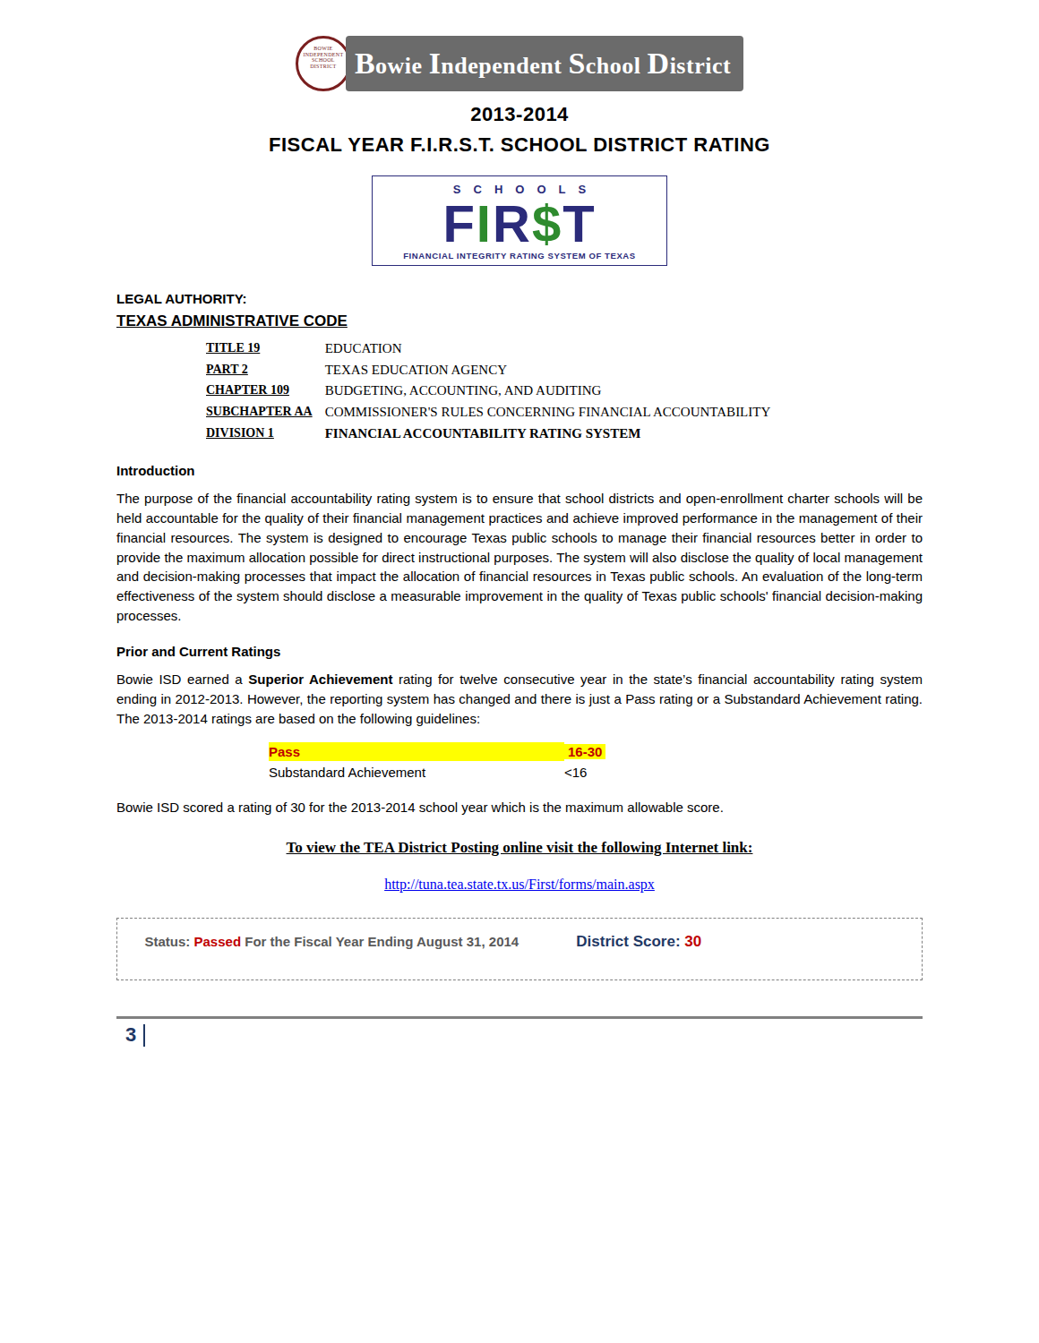BOWIE
INDEPENDENT
SCHOOL
DISTRICT Bowie Independent School District
2013-2014
FISCAL YEAR F.I.R.S.T. SCHOOL DISTRICT RATING
SCHOOLS
FIR$T
FINANCIAL INTEGRITY RATING SYSTEM OF TEXAS
LEGAL AUTHORITY:
TEXAS ADMINISTRATIVE CODE
| TITLE 19 | EDUCATION |
| PART 2 | TEXAS EDUCATION AGENCY |
| CHAPTER 109 | BUDGETING, ACCOUNTING, AND AUDITING |
| SUBCHAPTER AA | COMMISSIONER'S RULES CONCERNING FINANCIAL ACCOUNTABILITY |
| DIVISION 1 | FINANCIAL ACCOUNTABILITY RATING SYSTEM |
Introduction
The purpose of the financial accountability rating system is to ensure that school districts and open-enrollment charter schools will be held accountable for the quality of their financial management practices and achieve improved performance in the management of their financial resources. The system is designed to encourage Texas public schools to manage their financial resources better in order to provide the maximum allocation possible for direct instructional purposes. The system will also disclose the quality of local management and decision-making processes that impact the allocation of financial resources in Texas public schools. An evaluation of the long-term effectiveness of the system should disclose a measurable improvement in the quality of Texas public schools' financial decision-making processes.
Prior and Current Ratings
Bowie ISD earned a Superior Achievement rating for twelve consecutive year in the state’s financial accountability rating system ending in 2012-2013. However, the reporting system has changed and there is just a Pass rating or a Substandard Achievement rating. The 2013-2014 ratings are based on the following guidelines:
| Pass | 16-30 |
| Substandard Achievement | <16 |
Bowie ISD scored a rating of 30 for the 2013-2014 school year which is the maximum allowable score.
To view the TEA District Posting online visit the following Internet link:
http://tuna.tea.state.tx.us/First/forms/main.aspx
Status: Passed For the Fiscal Year Ending August 31, 2014 District Score: 30
3